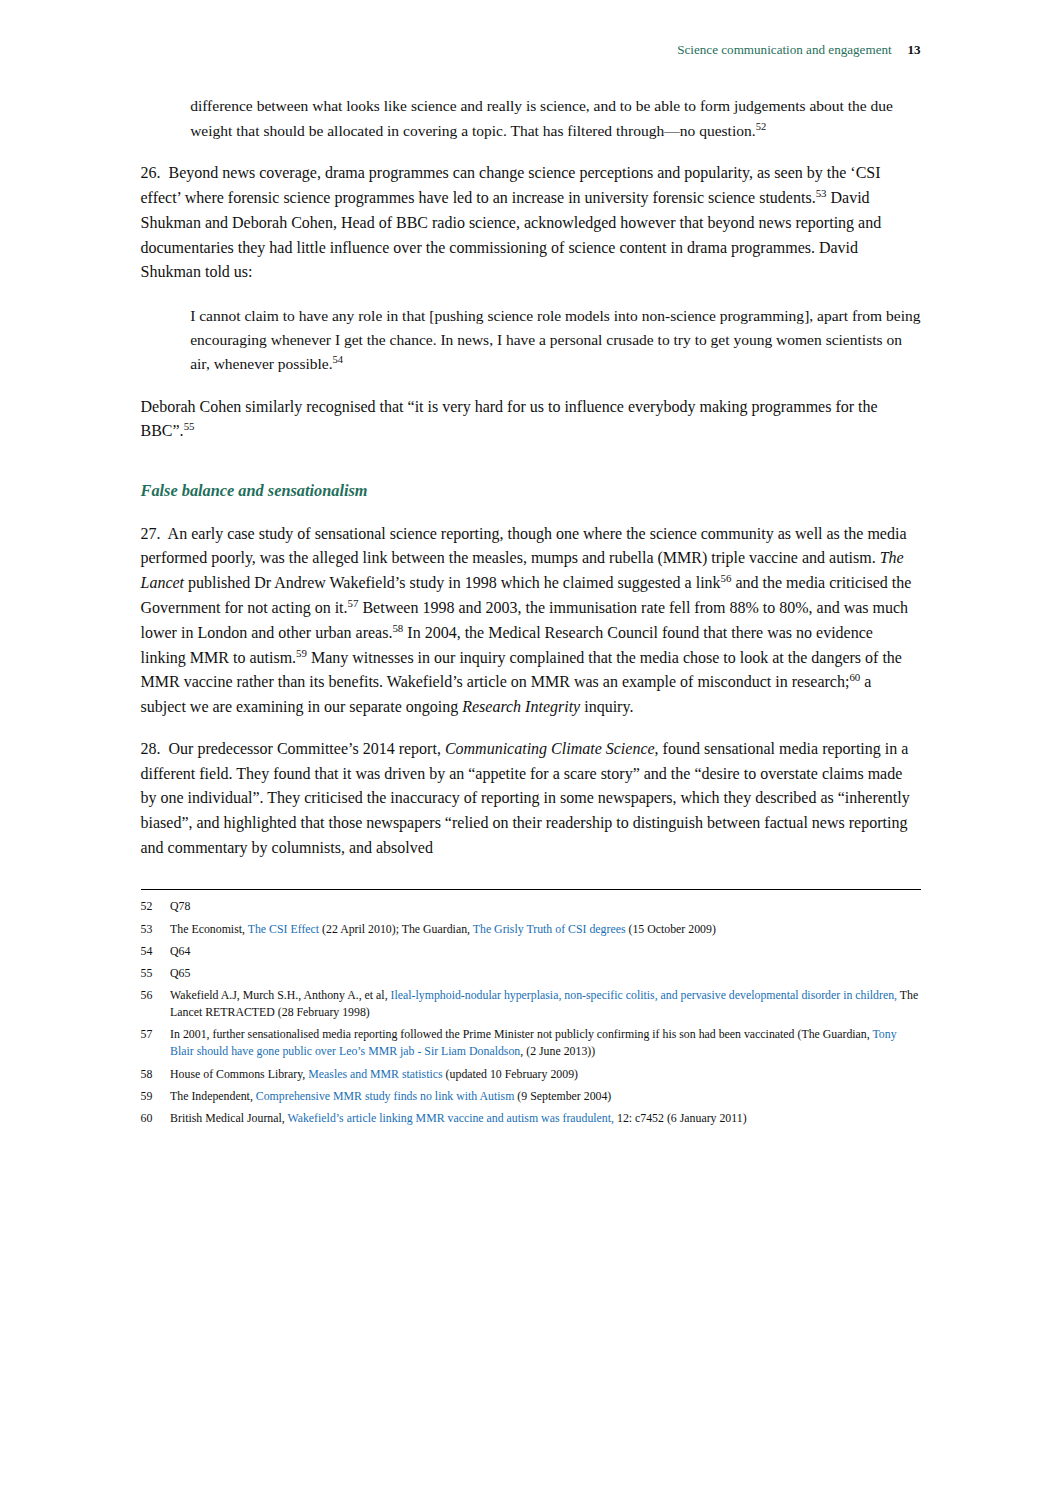Science communication and engagement 13
difference between what looks like science and really is science, and to be able to form judgements about the due weight that should be allocated in covering a topic. That has filtered through—no question.52
26. Beyond news coverage, drama programmes can change science perceptions and popularity, as seen by the ‘CSI effect’ where forensic science programmes have led to an increase in university forensic science students.53 David Shukman and Deborah Cohen, Head of BBC radio science, acknowledged however that beyond news reporting and documentaries they had little influence over the commissioning of science content in drama programmes. David Shukman told us:
I cannot claim to have any role in that [pushing science role models into non-science programming], apart from being encouraging whenever I get the chance. In news, I have a personal crusade to try to get young women scientists on air, whenever possible.54
Deborah Cohen similarly recognised that “it is very hard for us to influence everybody making programmes for the BBC”.55
False balance and sensationalism
27. An early case study of sensational science reporting, though one where the science community as well as the media performed poorly, was the alleged link between the measles, mumps and rubella (MMR) triple vaccine and autism. The Lancet published Dr Andrew Wakefield’s study in 1998 which he claimed suggested a link56 and the media criticised the Government for not acting on it.57 Between 1998 and 2003, the immunisation rate fell from 88% to 80%, and was much lower in London and other urban areas.58 In 2004, the Medical Research Council found that there was no evidence linking MMR to autism.59 Many witnesses in our inquiry complained that the media chose to look at the dangers of the MMR vaccine rather than its benefits. Wakefield’s article on MMR was an example of misconduct in research;60 a subject we are examining in our separate ongoing Research Integrity inquiry.
28. Our predecessor Committee’s 2014 report, Communicating Climate Science, found sensational media reporting in a different field. They found that it was driven by an “appetite for a scare story” and the “desire to overstate claims made by one individual”. They criticised the inaccuracy of reporting in some newspapers, which they described as “inherently biased”, and highlighted that those newspapers “relied on their readership to distinguish between factual news reporting and commentary by columnists, and absolved
52 Q78
53 The Economist, The CSI Effect (22 April 2010); The Guardian, The Grisly Truth of CSI degrees (15 October 2009)
54 Q64
55 Q65
56 Wakefield A.J, Murch S.H., Anthony A., et al, Ileal-lymphoid-nodular hyperplasia, non-specific colitis, and pervasive developmental disorder in children, The Lancet RETRACTED (28 February 1998)
57 In 2001, further sensationalised media reporting followed the Prime Minister not publicly confirming if his son had been vaccinated (The Guardian, Tony Blair should have gone public over Leo’s MMR jab - Sir Liam Donaldson, (2 June 2013))
58 House of Commons Library, Measles and MMR statistics (updated 10 February 2009)
59 The Independent, Comprehensive MMR study finds no link with Autism (9 September 2004)
60 British Medical Journal, Wakefield’s article linking MMR vaccine and autism was fraudulent, 12: c7452 (6 January 2011)